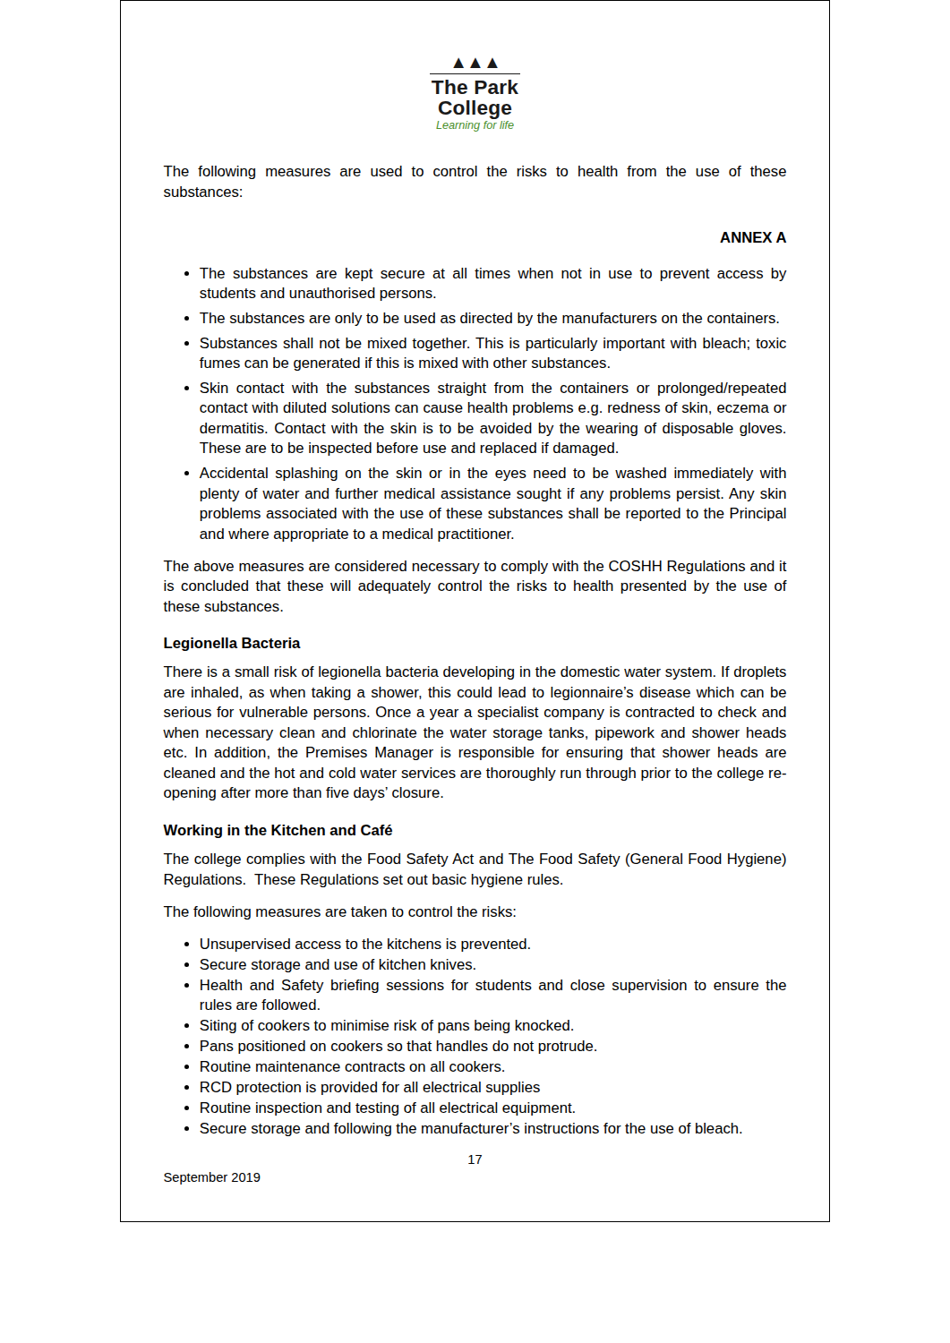▲▲▲
The Park
College
Learning for life
The following measures are used to control the risks to health from the use of these substances:
ANNEX A
The substances are kept secure at all times when not in use to prevent access by students and unauthorised persons.
The substances are only to be used as directed by the manufacturers on the containers.
Substances shall not be mixed together. This is particularly important with bleach; toxic fumes can be generated if this is mixed with other substances.
Skin contact with the substances straight from the containers or prolonged/repeated contact with diluted solutions can cause health problems e.g. redness of skin, eczema or dermatitis. Contact with the skin is to be avoided by the wearing of disposable gloves. These are to be inspected before use and replaced if damaged.
Accidental splashing on the skin or in the eyes need to be washed immediately with plenty of water and further medical assistance sought if any problems persist. Any skin problems associated with the use of these substances shall be reported to the Principal and where appropriate to a medical practitioner.
The above measures are considered necessary to comply with the COSHH Regulations and it is concluded that these will adequately control the risks to health presented by the use of these substances.
Legionella Bacteria
There is a small risk of legionella bacteria developing in the domestic water system. If droplets are inhaled, as when taking a shower, this could lead to legionnaire’s disease which can be serious for vulnerable persons. Once a year a specialist company is contracted to check and when necessary clean and chlorinate the water storage tanks, pipework and shower heads etc. In addition, the Premises Manager is responsible for ensuring that shower heads are cleaned and the hot and cold water services are thoroughly run through prior to the college re-opening after more than five days’ closure.
Working in the Kitchen and Café
The college complies with the Food Safety Act and The Food Safety (General Food Hygiene) Regulations. These Regulations set out basic hygiene rules.
The following measures are taken to control the risks:
Unsupervised access to the kitchens is prevented.
Secure storage and use of kitchen knives.
Health and Safety briefing sessions for students and close supervision to ensure the rules are followed.
Siting of cookers to minimise risk of pans being knocked.
Pans positioned on cookers so that handles do not protrude.
Routine maintenance contracts on all cookers.
RCD protection is provided for all electrical supplies
Routine inspection and testing of all electrical equipment.
Secure storage and following the manufacturer’s instructions for the use of bleach.
17
September 2019